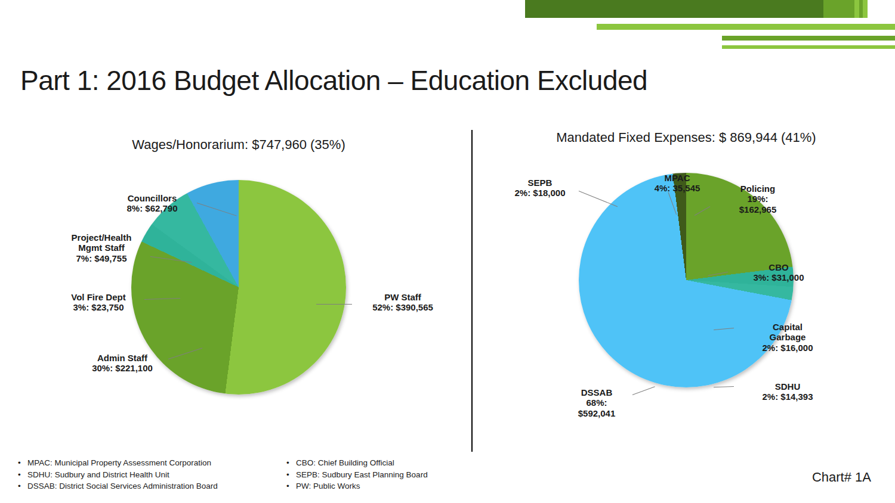15
Part 1: 2016 Budget Allocation – Education Excluded
Wages/Honorarium: $747,960 (35%)
Councillors
8%: $62,790
Project/Health
Mgmt Staff
7%: $49,755
Vol Fire Dept
3%: $23,750
Admin Staff
30%: $221,100
PW Staff
52%: $390,565
Mandated Fixed Expenses: $ 869,944 (41%)
SEPB
2%: $18,000
MPAC
4%: 35,545
Policing
19%:
$162,965
CBO
3%: $31,000
Capital
Garbage
2%: $16,000
SDHU
2%: $14,393
DSSAB
68%:
$592,041
MPAC: Municipal Property Assessment Corporation
CBO: Chief Building Official
SDHU: Sudbury and District Health Unit
SEPB: Sudbury East Planning Board
DSSAB: District Social Services Administration Board
PW: Public Works
Chart# 1A